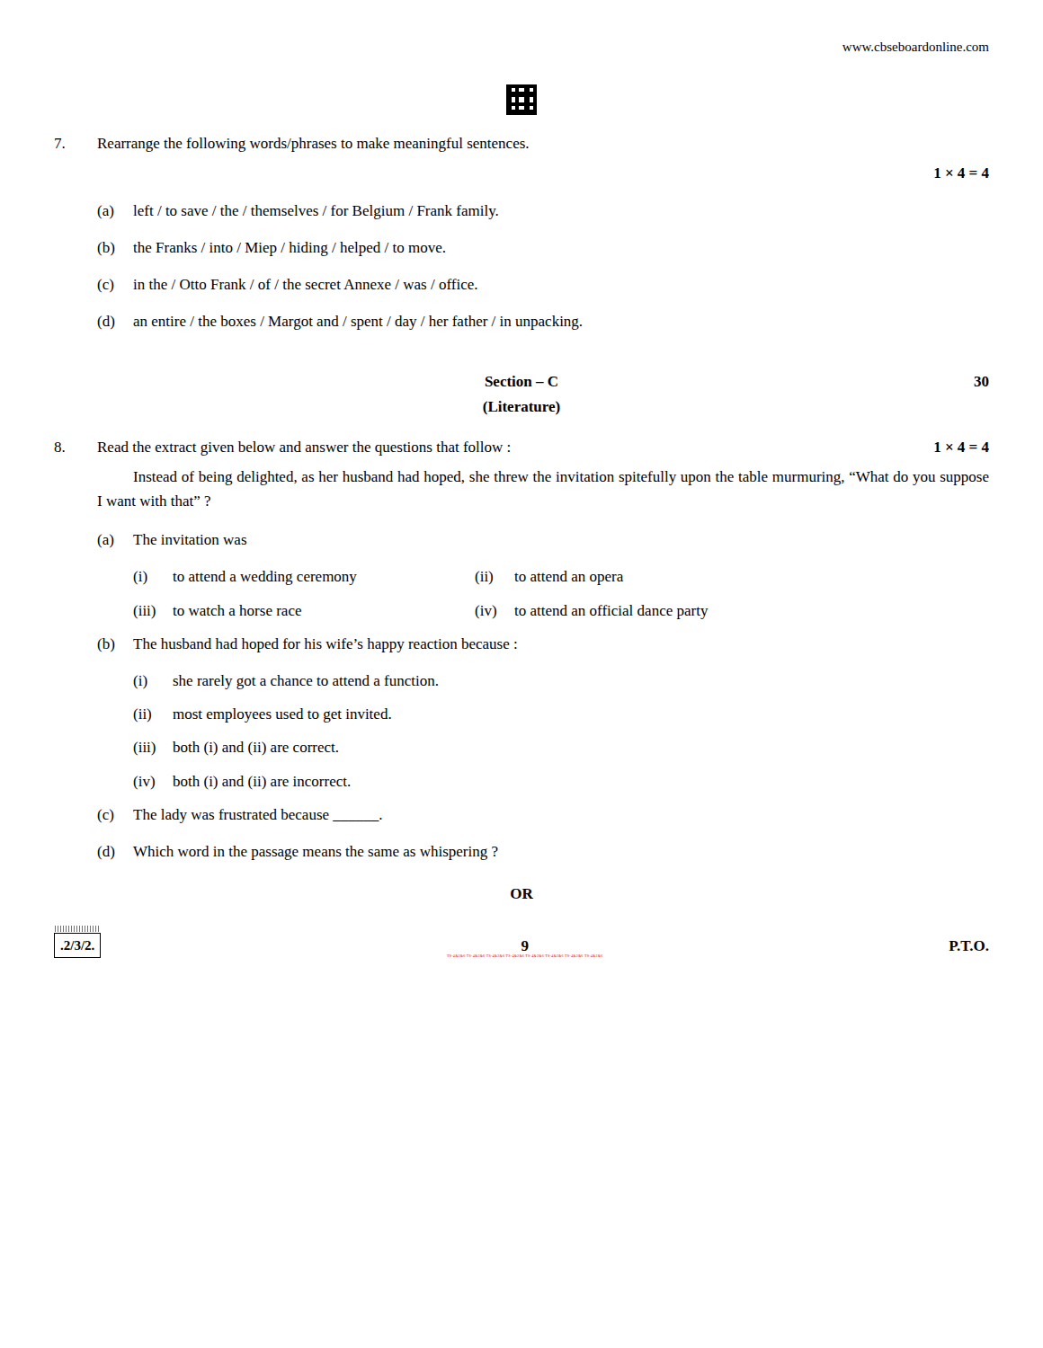www.cbseboardonline.com
7.
Rearrange the following words/phrases to make meaningful sentences.
1 × 4 = 4
(a)
left / to save / the / themselves / for Belgium / Frank family.
(b)
the Franks / into / Miep / hiding / helped / to move.
(c)
in the / Otto Frank / of / the secret Annexe / was / office.
(d)
an entire / the boxes / Margot and / spent / day / her father / in unpacking.
Section – C 30
(Literature)
8.
Read the extract given below and answer the questions that follow : 1 × 4 = 4
Instead of being delighted, as her husband had hoped, she threw the invitation spitefully upon the table murmuring, “What do you suppose I want with that” ?
(a)
The invitation was
(i) to attend a wedding ceremony
(ii) to attend an opera
(iii) to watch a horse race
(iv) to attend an official dance party
(b)
The husband had hoped for his wife’s happy reaction because :
(i)
she rarely got a chance to attend a function.
(ii)
most employees used to get invited.
(iii)
both (i) and (ii) are correct.
(iv)
both (i) and (ii) are incorrect.
(c)
The lady was frustrated because ______.
(d)
Which word in the passage means the same as whispering ?
OR
.2/3/2.
9 TS-4&2&6 TS-4&2&6 TS-4&2&6 TS-4&2&6 TS-4&2&6 TS-4&2&6 TS-4&2&6 TS-4&2&6
P.T.O.